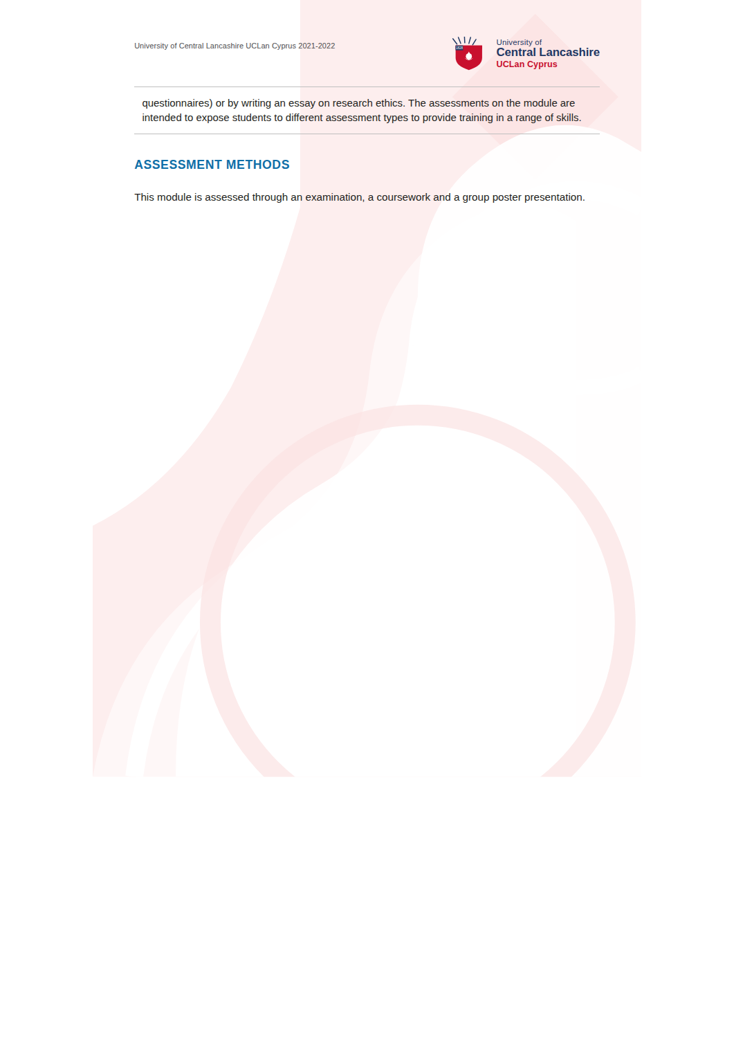University of Central Lancashire UCLan Cyprus 2021-2022
1828
University of
Central Lancashire
UCLan Cyprus
questionnaires) or by writing an essay on research ethics. The assessments on the module are intended to expose students to different assessment types to provide training in a range of skills.
ASSESSMENT METHODS
This module is assessed through an examination, a coursework and a group poster presentation.